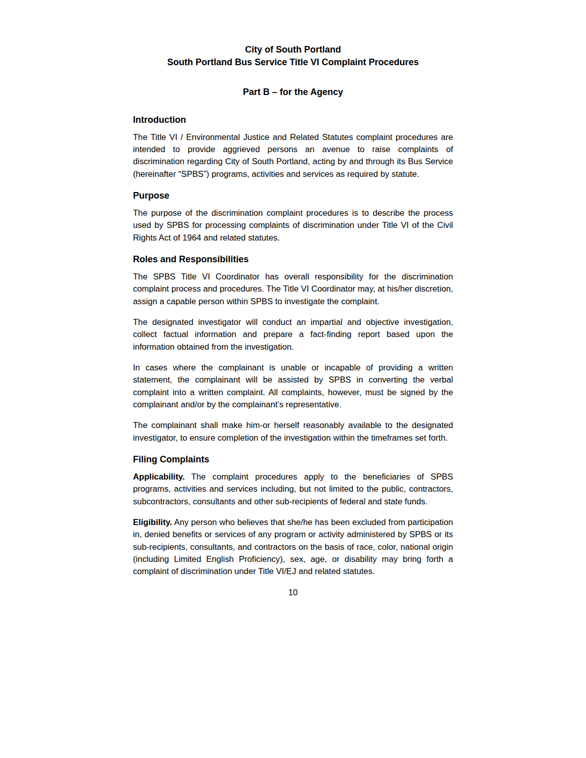City of South Portland
South Portland Bus Service Title VI Complaint Procedures
Part B – for the Agency
Introduction
The Title VI / Environmental Justice and Related Statutes complaint procedures are intended to provide aggrieved persons an avenue to raise complaints of discrimination regarding City of South Portland, acting by and through its Bus Service (hereinafter “SPBS”) programs, activities and services as required by statute.
Purpose
The purpose of the discrimination complaint procedures is to describe the process used by SPBS for processing complaints of discrimination under Title VI of the Civil Rights Act of 1964 and related statutes.
Roles and Responsibilities
The SPBS Title VI Coordinator has overall responsibility for the discrimination complaint process and procedures. The Title VI Coordinator may, at his/her discretion, assign a capable person within SPBS to investigate the complaint.
The designated investigator will conduct an impartial and objective investigation, collect factual information and prepare a fact-finding report based upon the information obtained from the investigation.
In cases where the complainant is unable or incapable of providing a written statement, the complainant will be assisted by SPBS in converting the verbal complaint into a written complaint. All complaints, however, must be signed by the complainant and/or by the complainant’s representative.
The complainant shall make him-or herself reasonably available to the designated investigator, to ensure completion of the investigation within the timeframes set forth.
Filing Complaints
Applicability. The complaint procedures apply to the beneficiaries of SPBS programs, activities and services including, but not limited to the public, contractors, subcontractors, consultants and other sub-recipients of federal and state funds.
Eligibility. Any person who believes that she/he has been excluded from participation in, denied benefits or services of any program or activity administered by SPBS or its sub-recipients, consultants, and contractors on the basis of race, color, national origin (including Limited English Proficiency), sex, age, or disability may bring forth a complaint of discrimination under Title VI/EJ and related statutes.
10